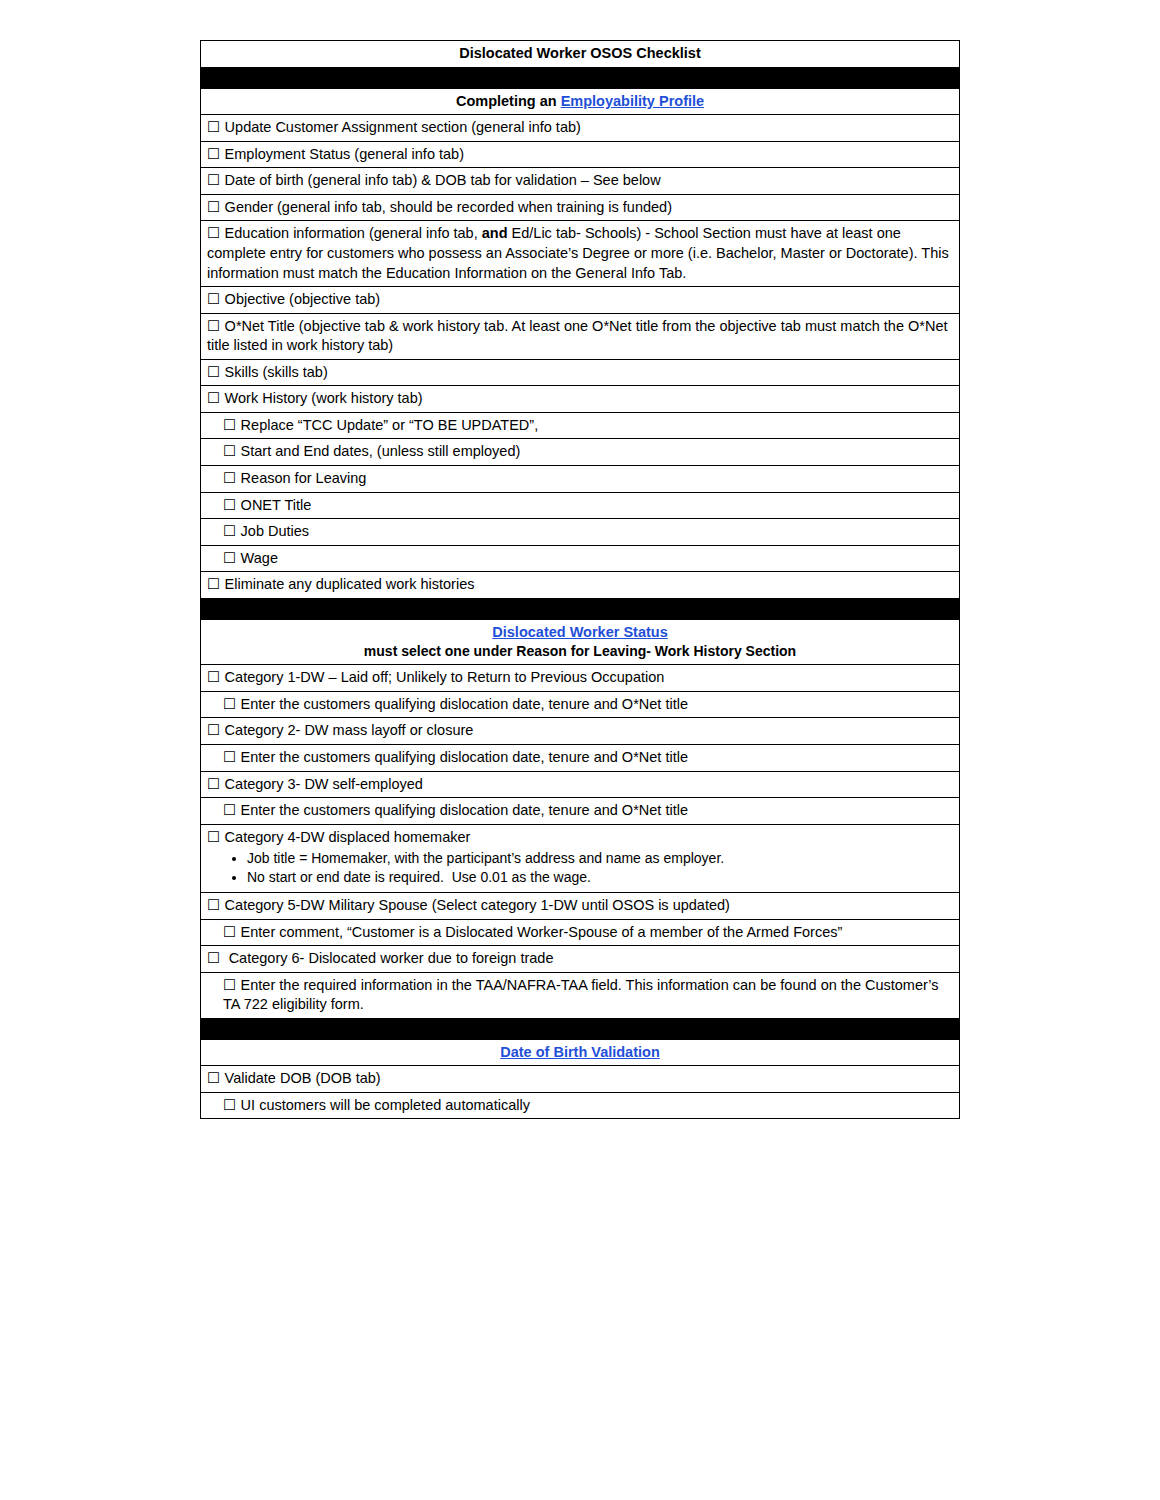| Dislocated Worker OSOS Checklist |
| Completing an Employability Profile |
| Update Customer Assignment section (general info tab) |
| Employment Status (general info tab) |
| Date of birth (general info tab) & DOB tab for validation – See below |
| Gender (general info tab, should be recorded when training is funded) |
| Education information (general info tab, and Ed/Lic tab- Schools) - School Section must have at least one complete entry for customers who possess an Associate’s Degree or more (i.e. Bachelor, Master or Doctorate). This information must match the Education Information on the General Info Tab. |
| Objective (objective tab) |
| O*Net Title (objective tab & work history tab. At least one O*Net title from the objective tab must match the O*Net title listed in work history tab) |
| Skills (skills tab) |
| Work History (work history tab) |
| Replace “TCC Update” or “TO BE UPDATED”, |
| Start and End dates, (unless still employed) |
| Reason for Leaving |
| ONET Title |
| Job Duties |
| Wage |
| Eliminate any duplicated work histories |
| Dislocated Worker Status must select one under Reason for Leaving- Work History Section |
| Category 1-DW – Laid off; Unlikely to Return to Previous Occupation |
| Enter the customers qualifying dislocation date, tenure and O*Net title |
| Category 2- DW mass layoff or closure |
| Enter the customers qualifying dislocation date, tenure and O*Net title |
| Category 3- DW self-employed |
| Enter the customers qualifying dislocation date, tenure and O*Net title |
| Category 4-DW displaced homemaker Job title = Homemaker, with the participant’s address and name as employer. No start or end date is required. Use 0.01 as the wage. |
| Category 5-DW Military Spouse (Select category 1-DW until OSOS is updated) |
| Enter comment, “Customer is a Dislocated Worker-Spouse of a member of the Armed Forces” |
| Category 6- Dislocated worker due to foreign trade |
| Enter the required information in the TAA/NAFRA-TAA field. This information can be found on the Customer’s TA 722 eligibility form. |
| Date of Birth Validation |
| Validate DOB (DOB tab) |
| UI customers will be completed automatically |